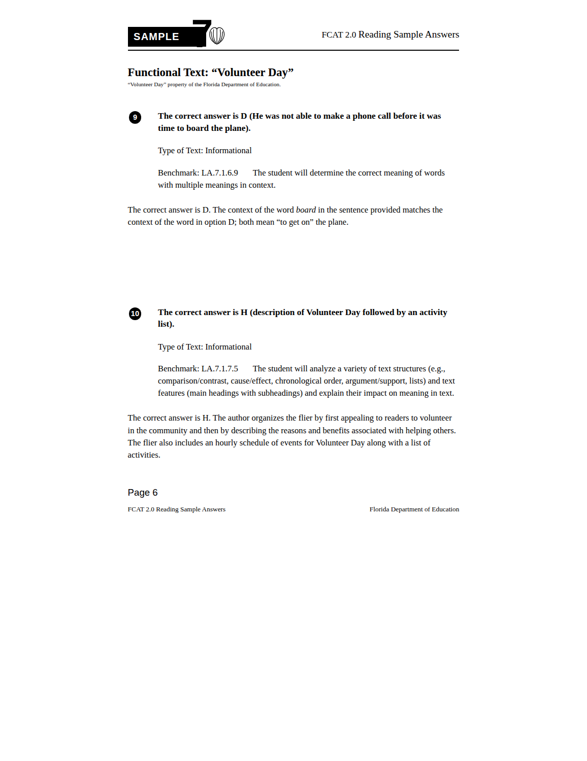SAMPLE 7
FCAT 2.0 Reading Sample Answers
Functional Text: “Volunteer Day”
“Volunteer Day” property of the Florida Department of Education.
9
The correct answer is D (He was not able to make a phone call before it was time to board the plane).
Type of Text: Informational
Benchmark: LA.7.1.6.9 The student will determine the correct meaning of words with multiple meanings in context.
The correct answer is D. The context of the word board in the sentence provided matches the context of the word in option D; both mean “to get on” the plane.
10
The correct answer is H (description of Volunteer Day followed by an activity list).
Type of Text: Informational
Benchmark: LA.7.1.7.5 The student will analyze a variety of text structures (e.g., comparison/contrast, cause/effect, chronological order, argument/support, lists) and text features (main headings with subheadings) and explain their impact on meaning in text.
The correct answer is H. The author organizes the flier by first appealing to readers to volunteer in the community and then by describing the reasons and benefits associated with helping others. The flier also includes an hourly schedule of events for Volunteer Day along with a list of activities.
Page 6
FCAT 2.0 Reading Sample Answers Florida Department of Education